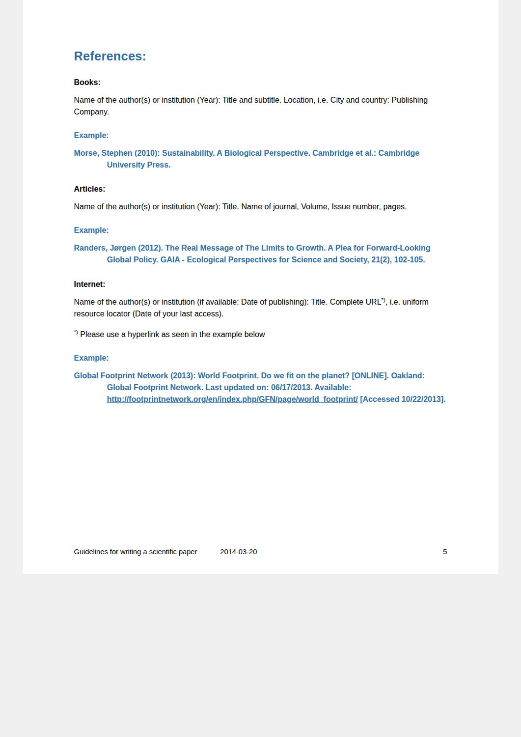References:
Books:
Name of the author(s) or institution (Year): Title and subtitle. Location, i.e. City and country: Publishing Company.
Example:
Morse, Stephen (2010): Sustainability. A Biological Perspective. Cambridge et al.: Cambridge University Press.
Articles:
Name of the author(s) or institution (Year): Title. Name of journal, Volume, Issue number, pages.
Example:
Randers, Jørgen (2012). The Real Message of The Limits to Growth. A Plea for Forward-Looking Global Policy. GAIA - Ecological Perspectives for Science and Society, 21(2), 102-105.
Internet:
Name of the author(s) or institution (if available: Date of publishing): Title. Complete URL*), i.e. uniform resource locator (Date of your last access).
*) Please use a hyperlink as seen in the example below
Example:
Global Footprint Network (2013): World Footprint. Do we fit on the planet? [ONLINE]. Oakland: Global Footprint Network. Last updated on: 06/17/2013. Available: http://footprintnetwork.org/en/index.php/GFN/page/world_footprint/ [Accessed 10/22/2013].
Guidelines for writing a scientific paper 2014-03-20 5